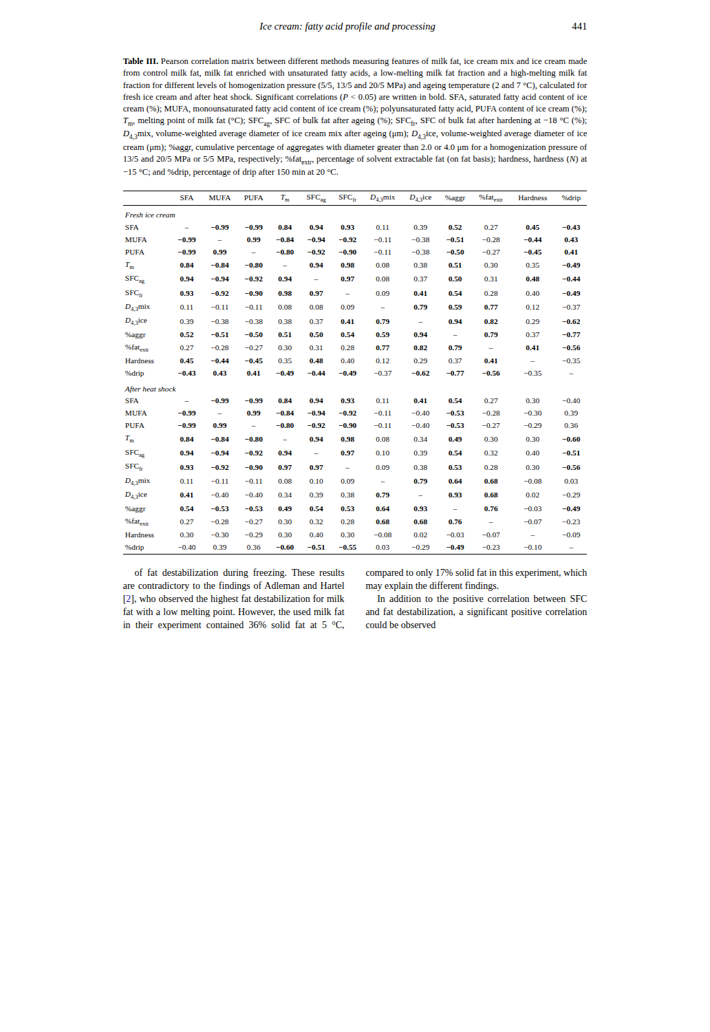Ice cream: fatty acid profile and processing 441
Table III. Pearson correlation matrix between different methods measuring features of milk fat, ice cream mix and ice cream made from control milk fat, milk fat enriched with unsaturated fatty acids, a low-melting milk fat fraction and a high-melting milk fat fraction for different levels of homogenization pressure (5/5, 13/5 and 20/5 MPa) and ageing temperature (2 and 7 °C), calculated for fresh ice cream and after heat shock. Significant correlations (P < 0.05) are written in bold. SFA, saturated fatty acid content of ice cream (%); MUFA, monounsaturated fatty acid content of ice cream (%); polyunsaturated fatty acid, PUFA content of ice cream (%); Tm, melting point of milk fat (°C); SFCag, SFC of bulk fat after ageing (%); SFCfr, SFC of bulk fat after hardening at −18 °C (%); D4,3mix, volume-weighted average diameter of ice cream mix after ageing (μm); D4,3ice, volume-weighted average diameter of ice cream (μm); %aggr, cumulative percentage of aggregates with diameter greater than 2.0 or 4.0 μm for a homogenization pressure of 13/5 and 20/5 MPa or 5/5 MPa, respectively; %fatextr, percentage of solvent extractable fat (on fat basis); hardness, hardness (N) at −15 °C; and %drip, percentage of drip after 150 min at 20 °C.
| | SFA | MUFA | PUFA | T m | SFC ag | SFC fr | D 4,3 mix | D 4,3 ice | %aggr | %fat extr | Hardness | %drip |
| --- | --- | --- | --- | --- | --- | --- | --- | --- | --- | --- | --- | --- |
| Fresh ice cream |
| SFA | – | −0.99 | −0.99 | 0.84 | 0.94 | 0.93 | 0.11 | 0.39 | 0.52 | 0.27 | 0.45 | −0.43 |
| MUFA | −0.99 | – | 0.99 | −0.84 | −0.94 | −0.92 | −0.11 | −0.38 | −0.51 | −0.28 | −0.44 | 0.43 |
| PUFA | −0.99 | 0.99 | – | −0.80 | −0.92 | −0.90 | −0.11 | −0.38 | −0.50 | −0.27 | −0.45 | 0.41 |
| T m | 0.84 | −0.84 | −0.80 | – | 0.94 | 0.98 | 0.08 | 0.38 | 0.51 | 0.30 | 0.35 | −0.49 |
| SFC ag | 0.94 | −0.94 | −0.92 | 0.94 | – | 0.97 | 0.08 | 0.37 | 0.50 | 0.31 | 0.48 | −0.44 |
| SFC fr | 0.93 | −0.92 | −0.90 | 0.98 | 0.97 | – | 0.09 | 0.41 | 0.54 | 0.28 | 0.40 | −0.49 |
| D 4,3 mix | 0.11 | −0.11 | −0.11 | 0.08 | 0.08 | 0.09 | – | 0.79 | 0.59 | 0.77 | 0.12 | −0.37 |
| D 4,3 ice | 0.39 | −0.38 | −0.38 | 0.38 | 0.37 | 0.41 | 0.79 | – | 0.94 | 0.82 | 0.29 | −0.62 |
| %aggr | 0.52 | −0.51 | −0.50 | 0.51 | 0.50 | 0.54 | 0.59 | 0.94 | – | 0.79 | 0.37 | −0.77 |
| %fat extr | 0.27 | −0.28 | −0.27 | 0.30 | 0.31 | 0.28 | 0.77 | 0.82 | 0.79 | – | 0.41 | −0.56 |
| Hardness | 0.45 | −0.44 | −0.45 | 0.35 | 0.48 | 0.40 | 0.12 | 0.29 | 0.37 | 0.41 | – | −0.35 |
| %drip | −0.43 | 0.43 | 0.41 | −0.49 | −0.44 | −0.49 | −0.37 | −0.62 | −0.77 | −0.56 | −0.35 | – |
| After heat shock |
| SFA | – | −0.99 | −0.99 | 0.84 | 0.94 | 0.93 | 0.11 | 0.41 | 0.54 | 0.27 | 0.30 | −0.40 |
| MUFA | −0.99 | – | 0.99 | −0.84 | −0.94 | −0.92 | −0.11 | −0.40 | −0.53 | −0.28 | −0.30 | 0.39 |
| PUFA | −0.99 | 0.99 | – | −0.80 | −0.92 | −0.90 | −0.11 | −0.40 | −0.53 | −0.27 | −0.29 | 0.36 |
| T m | 0.84 | −0.84 | −0.80 | – | 0.94 | 0.98 | 0.08 | 0.34 | 0.49 | 0.30 | 0.30 | −0.60 |
| SFC ag | 0.94 | −0.94 | −0.92 | 0.94 | – | 0.97 | 0.10 | 0.39 | 0.54 | 0.32 | 0.40 | −0.51 |
| SFC fr | 0.93 | −0.92 | −0.90 | 0.97 | 0.97 | – | 0.09 | 0.38 | 0.53 | 0.28 | 0.30 | −0.56 |
| D 4,3 mix | 0.11 | −0.11 | −0.11 | 0.08 | 0.10 | 0.09 | – | 0.79 | 0.64 | 0.68 | −0.08 | 0.03 |
| D 4,3 ice | 0.41 | −0.40 | −0.40 | 0.34 | 0.39 | 0.38 | 0.79 | – | 0.93 | 0.68 | 0.02 | −0.29 |
| %aggr | 0.54 | −0.53 | −0.53 | 0.49 | 0.54 | 0.53 | 0.64 | 0.93 | – | 0.76 | −0.03 | −0.49 |
| %fat extr | 0.27 | −0.28 | −0.27 | 0.30 | 0.32 | 0.28 | 0.68 | 0.68 | 0.76 | – | −0.07 | −0.23 |
| Hardness | 0.30 | −0.30 | −0.29 | 0.30 | 0.40 | 0.30 | −0.08 | 0.02 | −0.03 | −0.07 | – | −0.09 |
| %drip | −0.40 | 0.39 | 0.36 | −0.60 | −0.51 | −0.55 | 0.03 | −0.29 | −0.49 | −0.23 | −0.10 | – |
of fat destabilization during freezing. These results are contradictory to the findings of Adleman and Hartel [2], who observed the highest fat destabilization for milk fat with a low melting point. However, the used milk fat in their experiment contained 36% solid fat at 5 °C, compared to only 17% solid fat in this experiment, which may explain the different findings.
In addition to the positive correlation between SFC and fat destabilization, a significant positive correlation could be observed